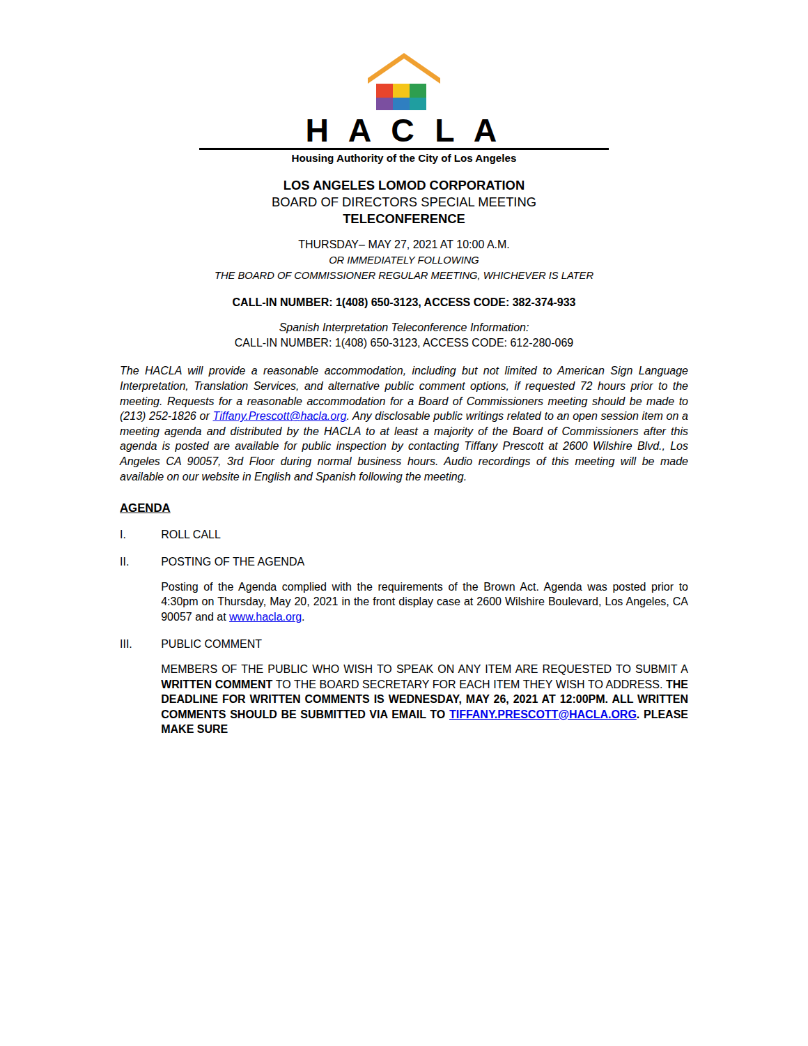H A C L A
Housing Authority of the City of Los Angeles
LOS ANGELES LOMOD CORPORATION
BOARD OF DIRECTORS SPECIAL MEETING
TELECONFERENCE
THURSDAY– MAY 27, 2021 AT 10:00 A.M.
OR IMMEDIATELY FOLLOWING
THE BOARD OF COMMISSIONER REGULAR MEETING, WHICHEVER IS LATER
CALL-IN NUMBER: 1(408) 650-3123, ACCESS CODE: 382-374-933
Spanish Interpretation Teleconference Information:
CALL-IN NUMBER: 1(408) 650-3123, ACCESS CODE: 612-280-069
The HACLA will provide a reasonable accommodation, including but not limited to American Sign Language Interpretation, Translation Services, and alternative public comment options, if requested 72 hours prior to the meeting. Requests for a reasonable accommodation for a Board of Commissioners meeting should be made to (213) 252-1826 or Tiffany.Prescott@hacla.org. Any disclosable public writings related to an open session item on a meeting agenda and distributed by the HACLA to at least a majority of the Board of Commissioners after this agenda is posted are available for public inspection by contacting Tiffany Prescott at 2600 Wilshire Blvd., Los Angeles CA 90057, 3rd Floor during normal business hours. Audio recordings of this meeting will be made available on our website in English and Spanish following the meeting.
AGENDA
I.
ROLL CALL
II.
POSTING OF THE AGENDA
Posting of the Agenda complied with the requirements of the Brown Act. Agenda was posted prior to 4:30pm on Thursday, May 20, 2021 in the front display case at 2600 Wilshire Boulevard, Los Angeles, CA 90057 and at www.hacla.org.
III.
PUBLIC COMMENT
MEMBERS OF THE PUBLIC WHO WISH TO SPEAK ON ANY ITEM ARE REQUESTED TO SUBMIT A WRITTEN COMMENT TO THE BOARD SECRETARY FOR EACH ITEM THEY WISH TO ADDRESS. THE DEADLINE FOR WRITTEN COMMENTS IS WEDNESDAY, MAY 26, 2021 AT 12:00PM. ALL WRITTEN COMMENTS SHOULD BE SUBMITTED VIA EMAIL TO TIFFANY.PRESCOTT@HACLA.ORG. PLEASE MAKE SURE